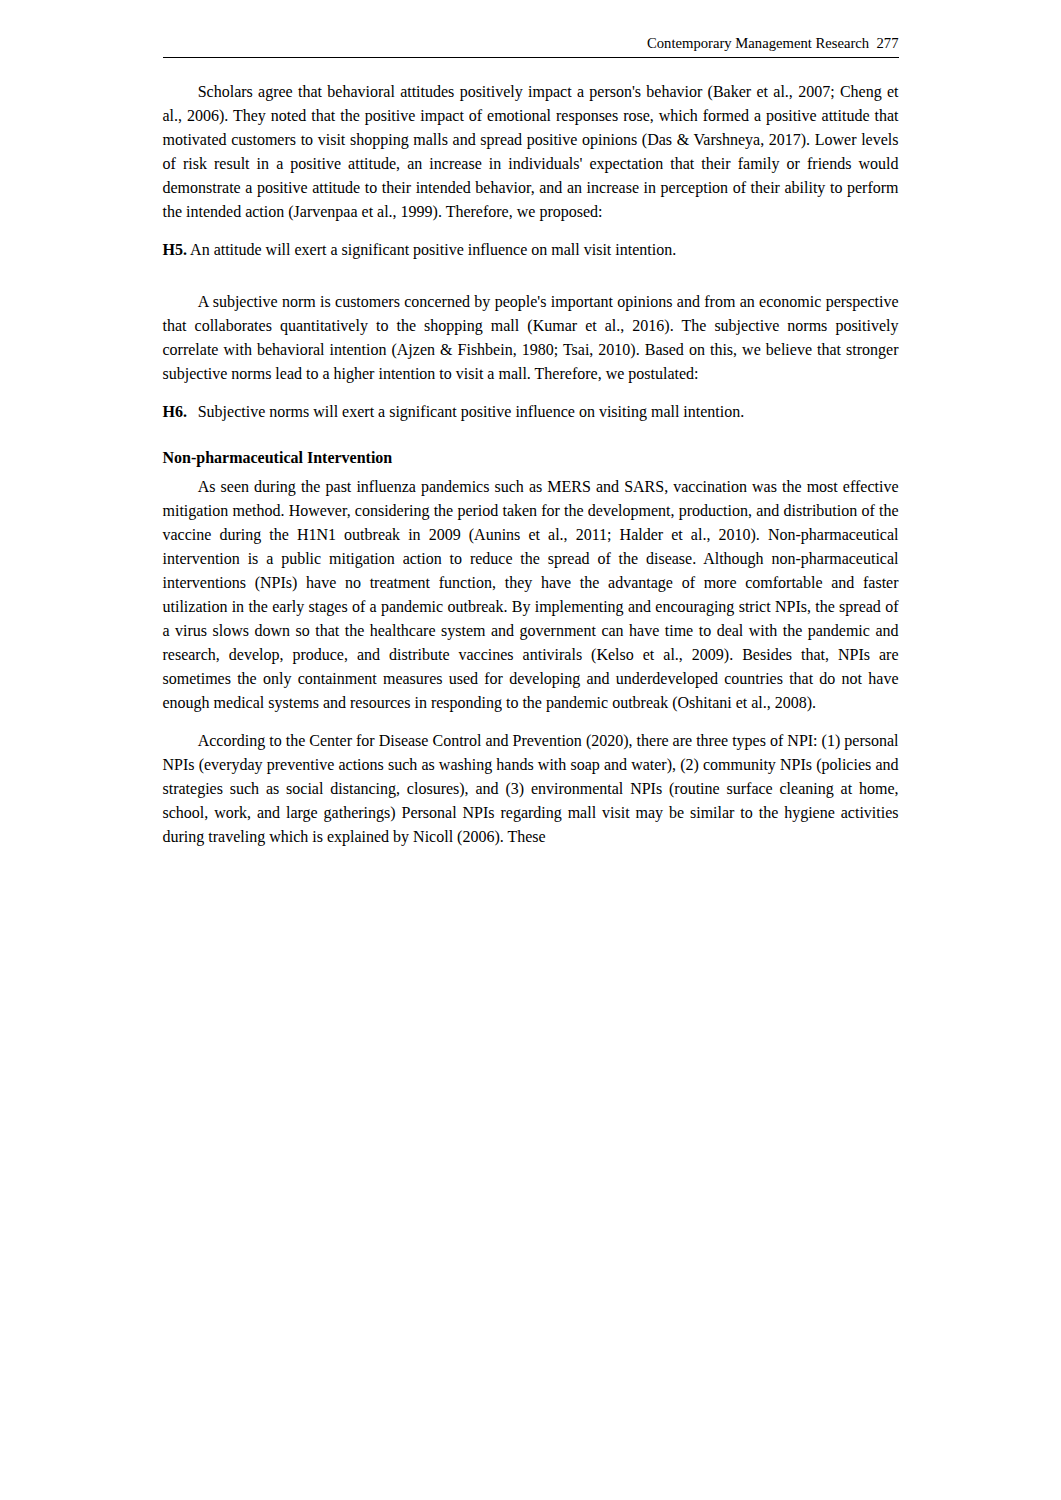Contemporary Management Research 277
Scholars agree that behavioral attitudes positively impact a person's behavior (Baker et al., 2007; Cheng et al., 2006). They noted that the positive impact of emotional responses rose, which formed a positive attitude that motivated customers to visit shopping malls and spread positive opinions (Das & Varshneya, 2017). Lower levels of risk result in a positive attitude, an increase in individuals' expectation that their family or friends would demonstrate a positive attitude to their intended behavior, and an increase in perception of their ability to perform the intended action (Jarvenpaa et al., 1999). Therefore, we proposed:
H5. An attitude will exert a significant positive influence on mall visit intention.
A subjective norm is customers concerned by people's important opinions and from an economic perspective that collaborates quantitatively to the shopping mall (Kumar et al., 2016). The subjective norms positively correlate with behavioral intention (Ajzen & Fishbein, 1980; Tsai, 2010). Based on this, we believe that stronger subjective norms lead to a higher intention to visit a mall. Therefore, we postulated:
H6. Subjective norms will exert a significant positive influence on visiting mall intention.
Non-pharmaceutical Intervention
As seen during the past influenza pandemics such as MERS and SARS, vaccination was the most effective mitigation method. However, considering the period taken for the development, production, and distribution of the vaccine during the H1N1 outbreak in 2009 (Aunins et al., 2011; Halder et al., 2010). Non-pharmaceutical intervention is a public mitigation action to reduce the spread of the disease. Although non-pharmaceutical interventions (NPIs) have no treatment function, they have the advantage of more comfortable and faster utilization in the early stages of a pandemic outbreak. By implementing and encouraging strict NPIs, the spread of a virus slows down so that the healthcare system and government can have time to deal with the pandemic and research, develop, produce, and distribute vaccines antivirals (Kelso et al., 2009). Besides that, NPIs are sometimes the only containment measures used for developing and underdeveloped countries that do not have enough medical systems and resources in responding to the pandemic outbreak (Oshitani et al., 2008).
According to the Center for Disease Control and Prevention (2020), there are three types of NPI: (1) personal NPIs (everyday preventive actions such as washing hands with soap and water), (2) community NPIs (policies and strategies such as social distancing, closures), and (3) environmental NPIs (routine surface cleaning at home, school, work, and large gatherings) Personal NPIs regarding mall visit may be similar to the hygiene activities during traveling which is explained by Nicoll (2006). These